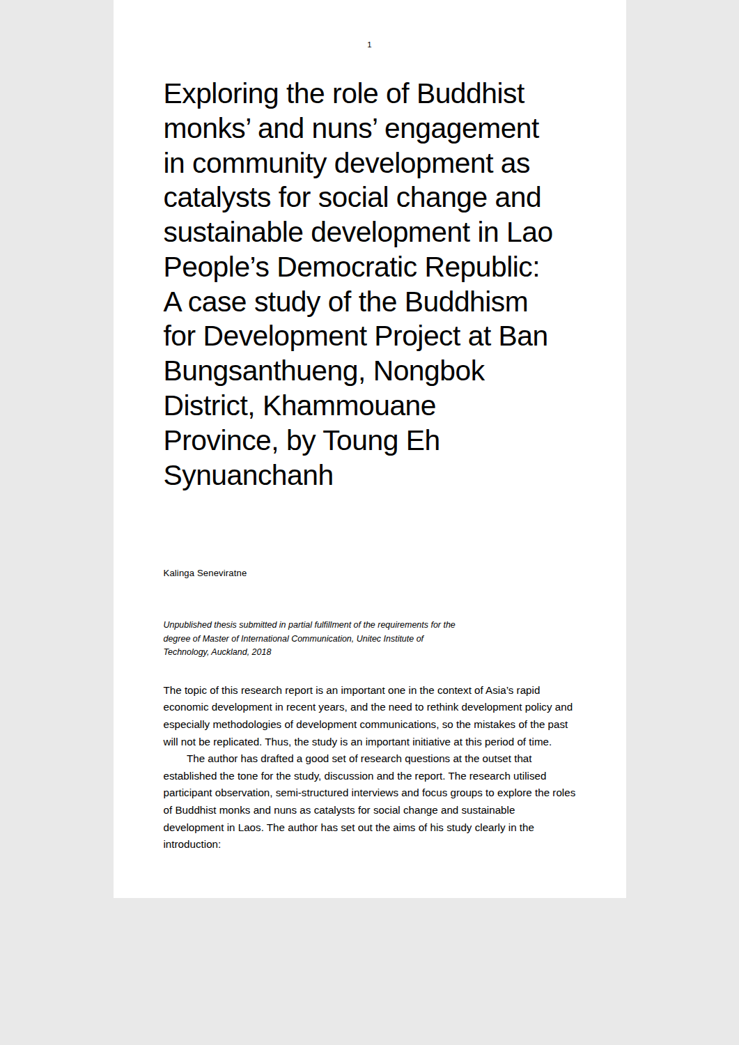1
Exploring the role of Buddhist monks’ and nuns’ engagement in community development as catalysts for social change and sustainable development in Lao People’s Democratic Republic: A case study of the Buddhism for Development Project at Ban Bungsanthueng, Nongbok District, Khammouane Province, by Toung Eh Synuanchanh
Kalinga Seneviratne
Unpublished thesis submitted in partial fulfillment of the requirements for the degree of Master of International Communication, Unitec Institute of Technology, Auckland, 2018
The topic of this research report is an important one in the context of Asia’s rapid economic development in recent years, and the need to rethink development policy and especially methodologies of development communications, so the mistakes of the past will not be replicated. Thus, the study is an important initiative at this period of time.
The author has drafted a good set of research questions at the outset that established the tone for the study, discussion and the report. The research utilised participant observation, semi-structured interviews and focus groups to explore the roles of Buddhist monks and nuns as catalysts for social change and sustainable development in Laos. The author has set out the aims of his study clearly in the introduction: